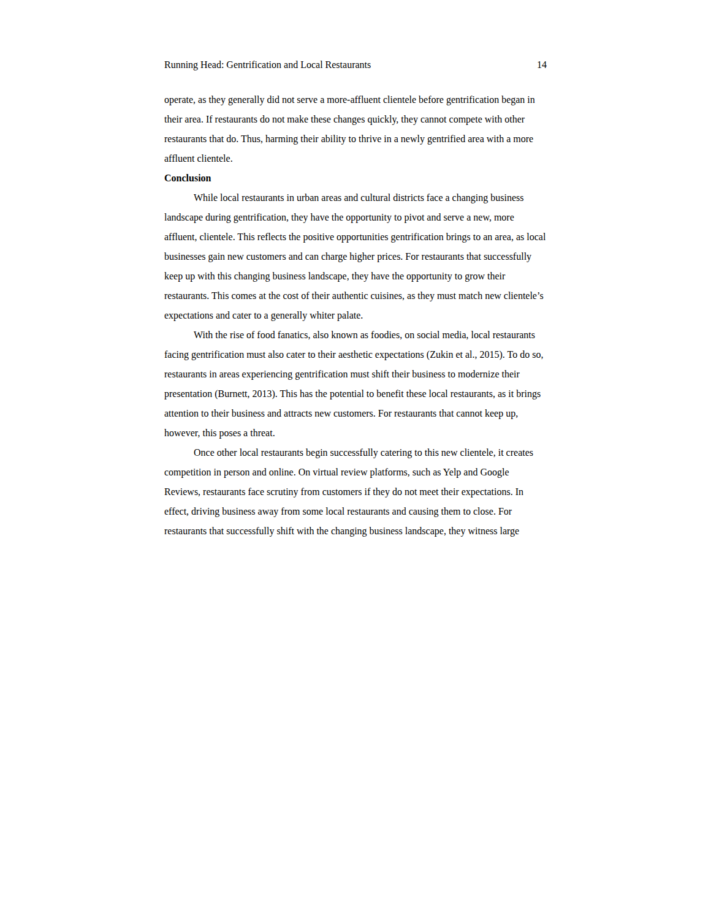Running Head: Gentrification and Local Restaurants 14
operate, as they generally did not serve a more-affluent clientele before gentrification began in their area. If restaurants do not make these changes quickly, they cannot compete with other restaurants that do. Thus, harming their ability to thrive in a newly gentrified area with a more affluent clientele.
Conclusion
While local restaurants in urban areas and cultural districts face a changing business landscape during gentrification, they have the opportunity to pivot and serve a new, more affluent, clientele. This reflects the positive opportunities gentrification brings to an area, as local businesses gain new customers and can charge higher prices. For restaurants that successfully keep up with this changing business landscape, they have the opportunity to grow their restaurants. This comes at the cost of their authentic cuisines, as they must match new clientele’s expectations and cater to a generally whiter palate.
With the rise of food fanatics, also known as foodies, on social media, local restaurants facing gentrification must also cater to their aesthetic expectations (Zukin et al., 2015). To do so, restaurants in areas experiencing gentrification must shift their business to modernize their presentation (Burnett, 2013). This has the potential to benefit these local restaurants, as it brings attention to their business and attracts new customers. For restaurants that cannot keep up, however, this poses a threat.
Once other local restaurants begin successfully catering to this new clientele, it creates competition in person and online. On virtual review platforms, such as Yelp and Google Reviews, restaurants face scrutiny from customers if they do not meet their expectations. In effect, driving business away from some local restaurants and causing them to close. For restaurants that successfully shift with the changing business landscape, they witness large